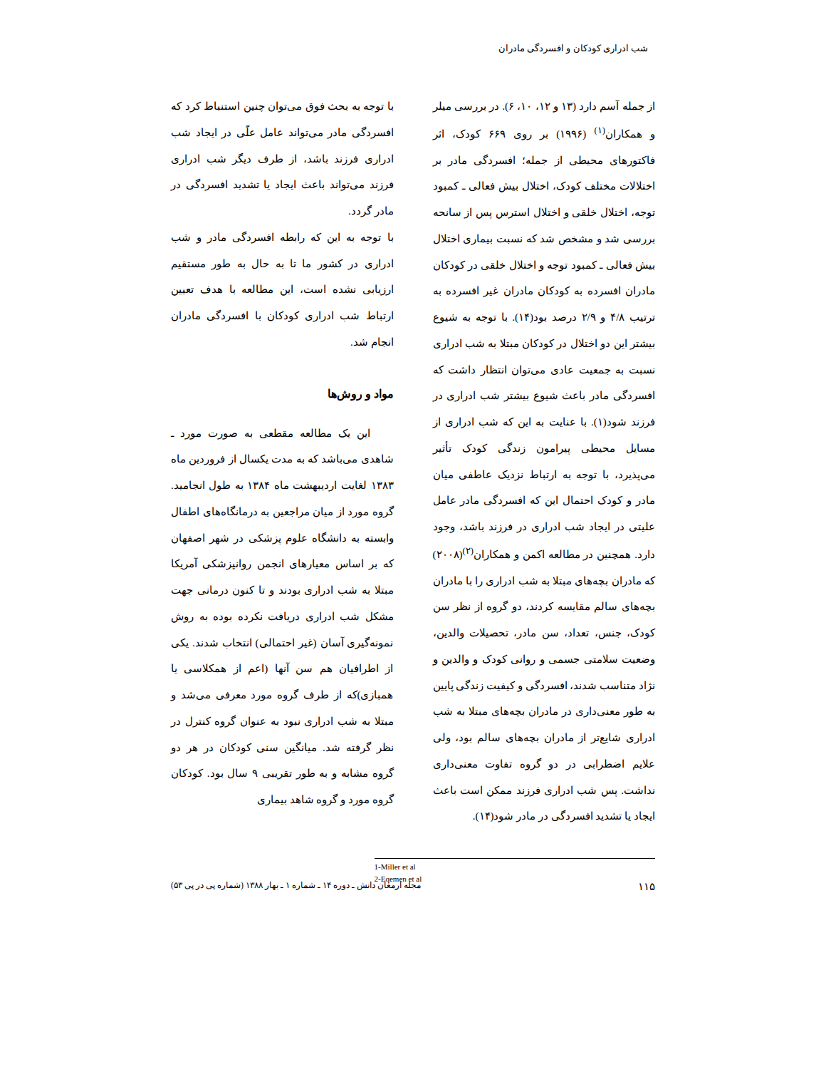شب ادراری کودکان و افسردگی مادران
از جمله آسم دارد (۱۳ و ۱۲، ۱۰، ۶). در بررسی میلر و همکاران(۱) (۱۹۹۶) بر روی ۶۶۹ کودک، اثر فاکتورهای محیطی از جمله؛ افسردگی مادر بر اختلالات مختلف کودک، اختلال بیش فعالی ـ کمبود توجه، اختلال خلقی و اختلال استرس پس از سانحه بررسی شد و مشخص شد که نسبت بیماری اختلال بیش فعالی ـ کمبود توجه و اختلال خلقی در کودکان مادران افسرده به کودکان مادران غیر افسرده به ترتیب ۴/۸ و ۲/۹ درصد بود(۱۴). با توجه به شیوع بیشتر این دو اختلال در کودکان مبتلا به شب ادراری نسبت به جمعیت عادی می‌توان انتظار داشت که افسردگی مادر باعث شیوع بیشتر شب ادراری در فرزند شود(۱). با عنایت به این که شب ادراری از مسایل محیطی پیرامون زندگی کودک تأثیر می‌پذیرد، با توجه به ارتباط نزدیک عاطفی میان مادر و کودک احتمال این که افسردگی مادر عامل علیتی در ایجاد شب ادراری در فرزند باشد، وجود دارد. همچنین در مطالعه اکمن و همکاران(۲)(۲۰۰۸) که مادران بچه‌های مبتلا به شب ادراری را با مادران بچه‌های سالم مقایسه کردند، دو گروه از نظر سن کودک، جنس، تعداد، سن مادر، تحصیلات والدین، وضعیت سلامتی جسمی و روانی کودک و والدین و نژاد متناسب شدند، افسردگی و کیفیت زندگی پایین به طور معنی‌داری در مادران بچه‌های مبتلا به شب ادراری شایع‌تر از مادران بچه‌های سالم بود، ولی علایم اضطرابی در دو گروه تفاوت معنی‌داری نداشت. پس شب ادراری فرزند ممکن است باعث ایجاد یا تشدید افسردگی در مادر شود(۱۴).
با توجه به بحث فوق می‌توان چنین استنباط کرد که افسردگی مادر می‌تواند عامل علّی در ایجاد شب ادراری فرزند باشد، از طرف دیگر شب ادراری فرزند می‌تواند باعث ایجاد یا تشدید افسردگی در مادر گردد.
با توجه به این که رابطه افسردگی مادر و شب ادراری در کشور ما تا به حال به طور مستقیم ارزیابی نشده است، این مطالعه با هدف تعیین ارتباط شب ادراری کودکان با افسردگی مادران انجام شد.
مواد و روش‌ها
این یک مطالعه مقطعی به صورت مورد ـ شاهدی می‌باشد که به مدت یکسال از فروردین ماه ۱۳۸۳ لغایت اردیبهشت ماه ۱۳۸۴ به طول انجامید. گروه مورد از میان مراجعین به درمانگاه‌های اطفال وابسته به دانشگاه علوم پزشکی در شهر اصفهان که بر اساس معیارهای انجمن روانپزشکی آمریکا مبتلا به شب ادراری بودند و تا کنون درمانی جهت مشکل شب ادراری دریافت نکرده بوده به روش نمونه‌گیری آسان (غیر احتمالی) انتخاب شدند. یکی از اطرافیان هم سن آنها (اعم از همکلاسی یا همبازی)که از طرف گروه مورد معرفی می‌شد و مبتلا به شب ادراری نبود به عنوان گروه کنترل در نظر گرفته شد. میانگین سنی کودکان در هر دو گروه مشابه و به طور تقریبی ۹ سال بود. کودکان گروه مورد و گروه شاهد بیماری
1-Miller et al
2-Eqemen et al
۱۱۵ مجله ارمغان دانش ـ دوره ۱۴ ـ شماره ۱ ـ بهار ۱۳۸۸ (شماره پی در پی ۵۳)